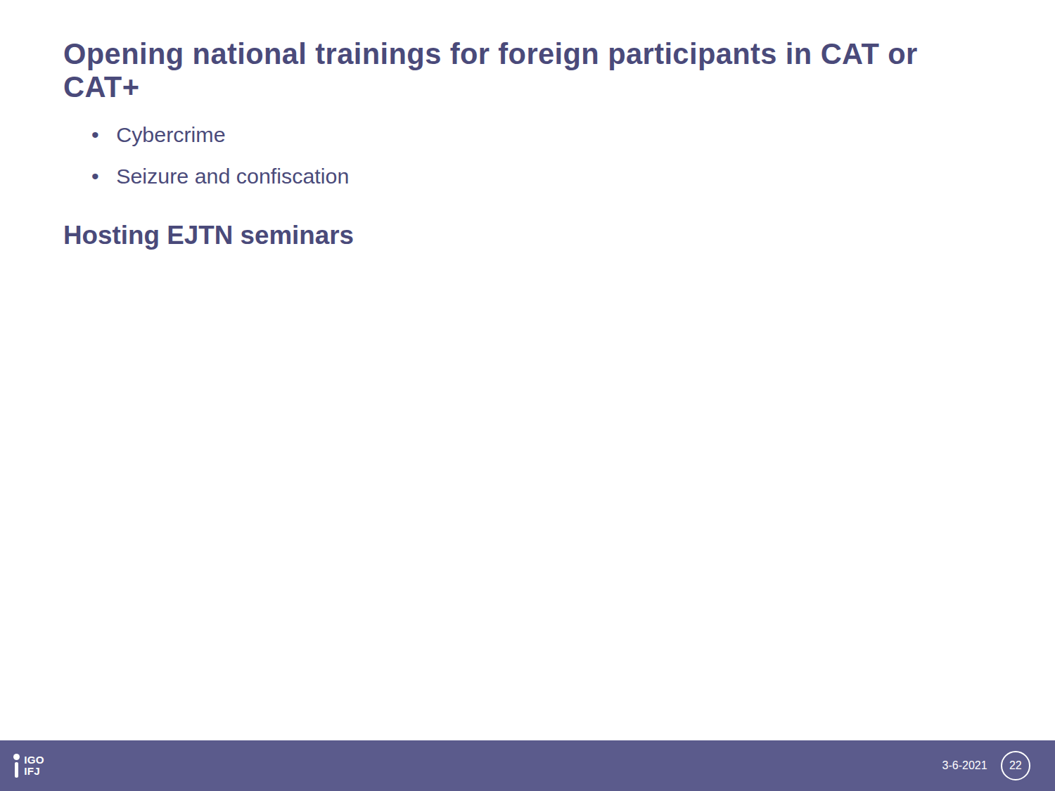Opening national trainings for foreign participants in CAT or CAT+
Cybercrime
Seizure and confiscation
Hosting EJTN seminars
IGO IFJ
3-6-2021 22